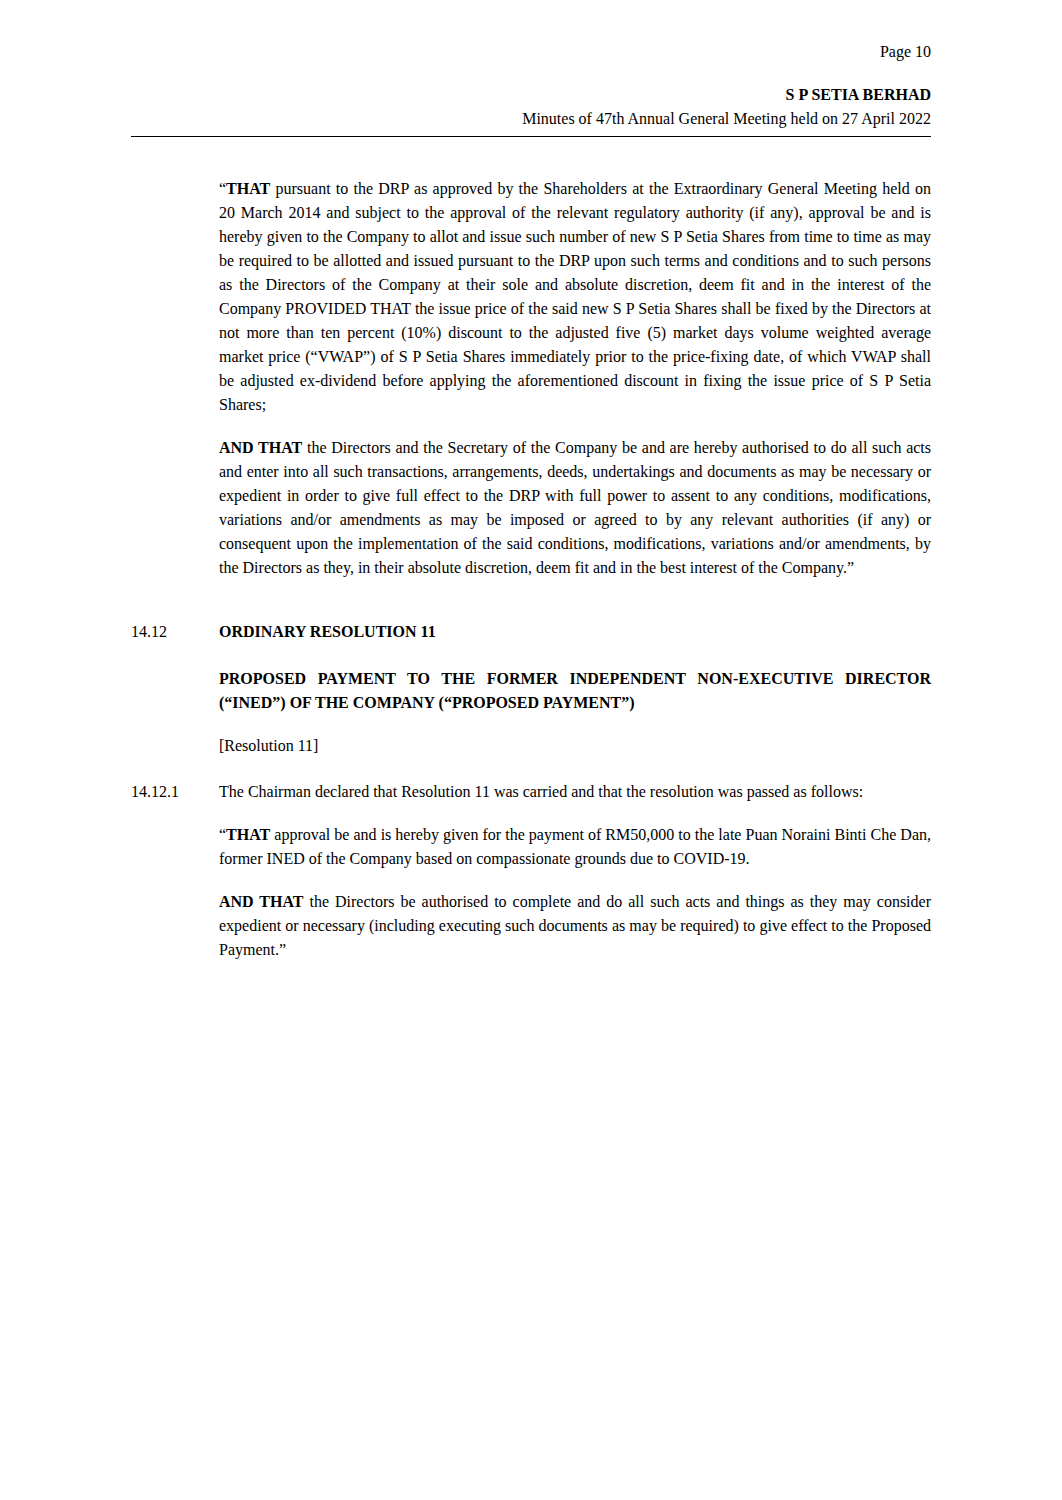Page 10
S P SETIA BERHAD
Minutes of 47th Annual General Meeting held on 27 April 2022
“THAT pursuant to the DRP as approved by the Shareholders at the Extraordinary General Meeting held on 20 March 2014 and subject to the approval of the relevant regulatory authority (if any), approval be and is hereby given to the Company to allot and issue such number of new S P Setia Shares from time to time as may be required to be allotted and issued pursuant to the DRP upon such terms and conditions and to such persons as the Directors of the Company at their sole and absolute discretion, deem fit and in the interest of the Company PROVIDED THAT the issue price of the said new S P Setia Shares shall be fixed by the Directors at not more than ten percent (10%) discount to the adjusted five (5) market days volume weighted average market price (“VWAP”) of S P Setia Shares immediately prior to the price-fixing date, of which VWAP shall be adjusted ex-dividend before applying the aforementioned discount in fixing the issue price of S P Setia Shares;
AND THAT the Directors and the Secretary of the Company be and are hereby authorised to do all such acts and enter into all such transactions, arrangements, deeds, undertakings and documents as may be necessary or expedient in order to give full effect to the DRP with full power to assent to any conditions, modifications, variations and/or amendments as may be imposed or agreed to by any relevant authorities (if any) or consequent upon the implementation of the said conditions, modifications, variations and/or amendments, by the Directors as they, in their absolute discretion, deem fit and in the best interest of the Company.”
14.12
ORDINARY RESOLUTION 11
PROPOSED PAYMENT TO THE FORMER INDEPENDENT NON-EXECUTIVE DIRECTOR (“INED”) OF THE COMPANY (“PROPOSED PAYMENT”)
[Resolution 11]
14.12.1
The Chairman declared that Resolution 11 was carried and that the resolution was passed as follows:
“THAT approval be and is hereby given for the payment of RM50,000 to the late Puan Noraini Binti Che Dan, former INED of the Company based on compassionate grounds due to COVID-19.
AND THAT the Directors be authorised to complete and do all such acts and things as they may consider expedient or necessary (including executing such documents as may be required) to give effect to the Proposed Payment.”